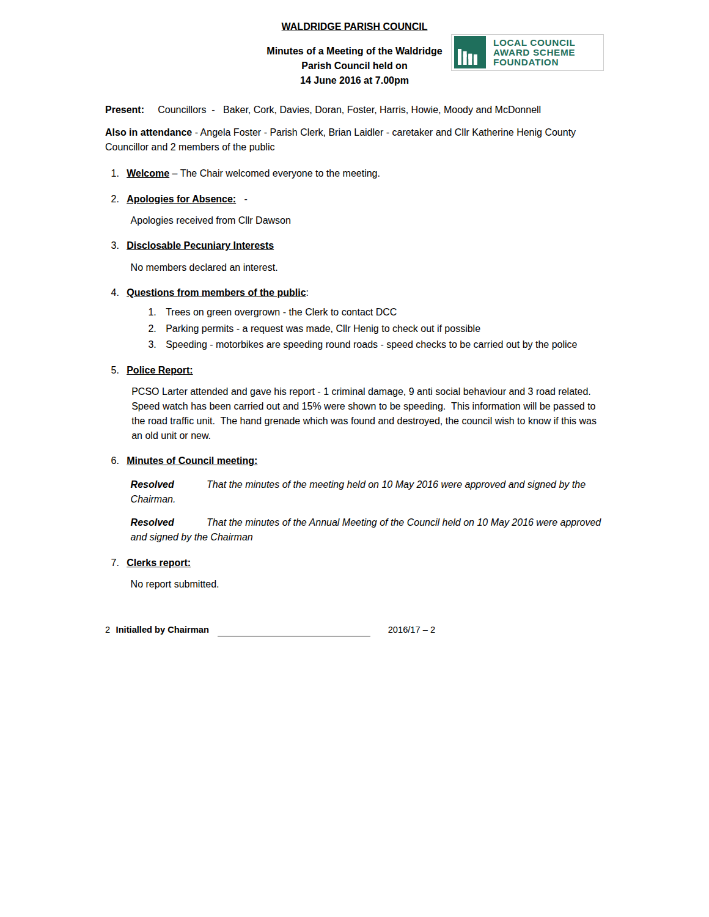WALDRIDGE PARISH COUNCIL
LOCAL COUNCIL AWARD SCHEME FOUNDATION
Minutes of a Meeting of the Waldridge
Parish Council held on
14 June 2016 at 7.00pm
Present: Councillors - Baker, Cork, Davies, Doran, Foster, Harris, Howie, Moody and McDonnell
Also in attendance - Angela Foster - Parish Clerk, Brian Laidler - caretaker and Cllr Katherine Henig County Councillor and 2 members of the public
Welcome – The Chair welcomed everyone to the meeting.
Apologies for Absence: -
Apologies received from Cllr Dawson
Disclosable Pecuniary Interests
No members declared an interest.
Questions from members of the public:
Trees on green overgrown - the Clerk to contact DCC
Parking permits - a request was made, Cllr Henig to check out if possible
Speeding - motorbikes are speeding round roads - speed checks to be carried out by the police
Police Report:
PCSO Larter attended and gave his report - 1 criminal damage, 9 anti social behaviour and 3 road related. Speed watch has been carried out and 15% were shown to be speeding. This information will be passed to the road traffic unit. The hand grenade which was found and destroyed, the council wish to know if this was an old unit or new.
Minutes of Council meeting:
Resolved That the minutes of the meeting held on 10 May 2016 were approved and signed by the Chairman.
Resolved That the minutes of the Annual Meeting of the Council held on 10 May 2016 were approved and signed by the Chairman
Clerks report:
No report submitted.
2 Initialled by Chairman 2016/17 – 2